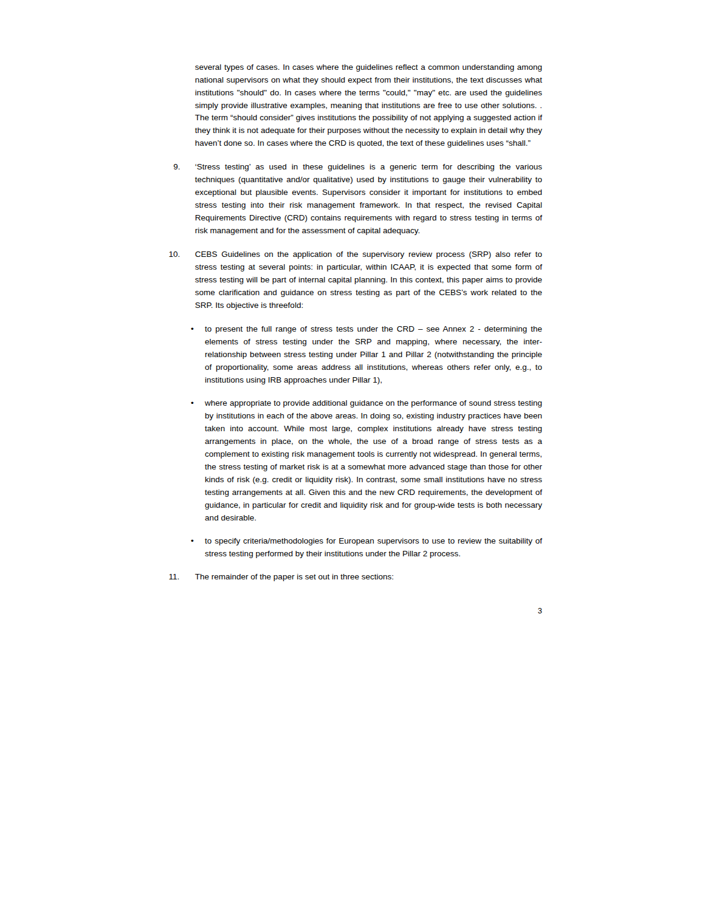several types of cases. In cases where the guidelines reflect a common understanding among national supervisors on what they should expect from their institutions, the text discusses what institutions "should" do. In cases where the terms "could," "may" etc. are used the guidelines simply provide illustrative examples, meaning that institutions are free to use other solutions. . The term “should consider” gives institutions the possibility of not applying a suggested action if they think it is not adequate for their purposes without the necessity to explain in detail why they haven’t done so. In cases where the CRD is quoted, the text of these guidelines uses “shall.”
9.
‘Stress testing’ as used in these guidelines is a generic term for describing the various techniques (quantitative and/or qualitative) used by institutions to gauge their vulnerability to exceptional but plausible events. Supervisors consider it important for institutions to embed stress testing into their risk management framework. In that respect, the revised Capital Requirements Directive (CRD) contains requirements with regard to stress testing in terms of risk management and for the assessment of capital adequacy.
10.
CEBS Guidelines on the application of the supervisory review process (SRP) also refer to stress testing at several points: in particular, within ICAAP, it is expected that some form of stress testing will be part of internal capital planning. In this context, this paper aims to provide some clarification and guidance on stress testing as part of the CEBS’s work related to the SRP. Its objective is threefold:
to present the full range of stress tests under the CRD – see Annex 2 - determining the elements of stress testing under the SRP and mapping, where necessary, the inter-relationship between stress testing under Pillar 1 and Pillar 2 (notwithstanding the principle of proportionality, some areas address all institutions, whereas others refer only, e.g., to institutions using IRB approaches under Pillar 1),
where appropriate to provide additional guidance on the performance of sound stress testing by institutions in each of the above areas. In doing so, existing industry practices have been taken into account. While most large, complex institutions already have stress testing arrangements in place, on the whole, the use of a broad range of stress tests as a complement to existing risk management tools is currently not widespread. In general terms, the stress testing of market risk is at a somewhat more advanced stage than those for other kinds of risk (e.g. credit or liquidity risk). In contrast, some small institutions have no stress testing arrangements at all. Given this and the new CRD requirements, the development of guidance, in particular for credit and liquidity risk and for group-wide tests is both necessary and desirable.
to specify criteria/methodologies for European supervisors to use to review the suitability of stress testing performed by their institutions under the Pillar 2 process.
11.
The remainder of the paper is set out in three sections:
3